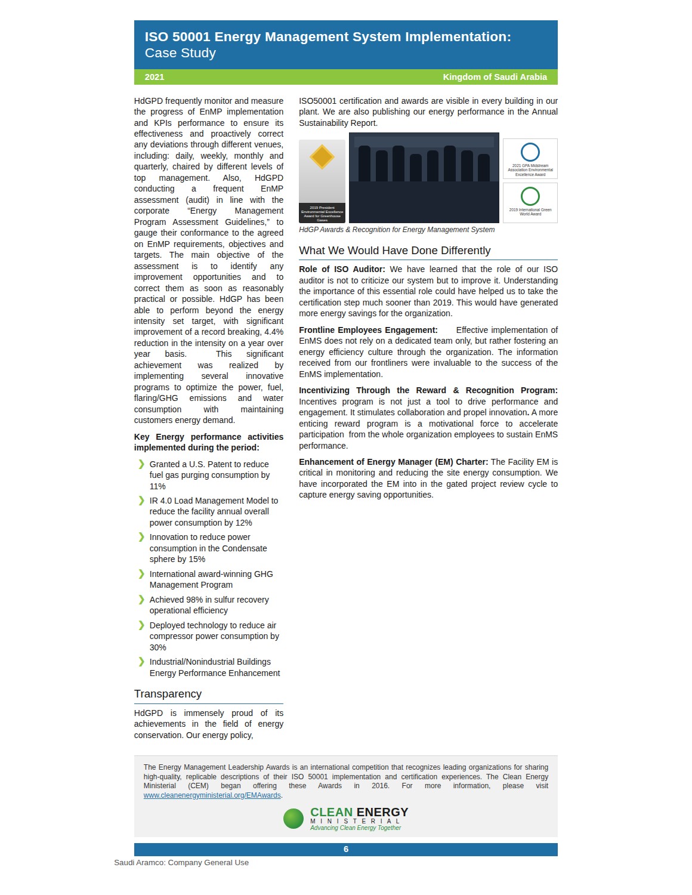ISO 50001 Energy Management System Implementation: Case Study
2021 Kingdom of Saudi Arabia
HdGPD frequently monitor and measure the progress of EnMP implementation and KPIs performance to ensure its effectiveness and proactively correct any deviations through different venues, including: daily, weekly, monthly and quarterly, chaired by different levels of top management. Also, HdGPD conducting a frequent EnMP assessment (audit) in line with the corporate “Energy Management Program Assessment Guidelines,” to gauge their conformance to the agreed on EnMP requirements, objectives and targets. The main objective of the assessment is to identify any improvement opportunities and to correct them as soon as reasonably practical or possible. HdGP has been able to perform beyond the energy intensity set target, with significant improvement of a record breaking, 4.4% reduction in the intensity on a year over year basis. This significant achievement was realized by implementing several innovative programs to optimize the power, fuel, flaring/GHG emissions and water consumption with maintaining customers energy demand.
Key Energy performance activities implemented during the period:
Granted a U.S. Patent to reduce fuel gas purging consumption by 11%
IR 4.0 Load Management Model to reduce the facility annual overall power consumption by 12%
Innovation to reduce power consumption in the Condensate sphere by 15%
International award-winning GHG Management Program
Achieved 98% in sulfur recovery operational efficiency
Deployed technology to reduce air compressor power consumption by 30%
Industrial/Nonindustrial Buildings Energy Performance Enhancement
Transparency
HdGPD is immensely proud of its achievements in the field of energy conservation. Our energy policy,
ISO50001 certification and awards are visible in every building in our plant. We are also publishing our energy performance in the Annual Sustainability Report.
2019 President Environmental Excellence Award for Greenhouse Gases
2021 GPA Midstream Association Environmental Excellence Award
2019 International Green World Award
HdGP Awards & Recognition for Energy Management System
What We Would Have Done Differently
Role of ISO Auditor: We have learned that the role of our ISO auditor is not to criticize our system but to improve it. Understanding the importance of this essential role could have helped us to take the certification step much sooner than 2019. This would have generated more energy savings for the organization.
Frontline Employees Engagement: Effective implementation of EnMS does not rely on a dedicated team only, but rather fostering an energy efficiency culture through the organization. The information received from our frontliners were invaluable to the success of the EnMS implementation.
Incentivizing Through the Reward & Recognition Program: Incentives program is not just a tool to drive performance and engagement. It stimulates collaboration and propel innovation. A more enticing reward program is a motivational force to accelerate participation from the whole organization employees to sustain EnMS performance.
Enhancement of Energy Manager (EM) Charter: The Facility EM is critical in monitoring and reducing the site energy consumption. We have incorporated the EM into in the gated project review cycle to capture energy saving opportunities.
The Energy Management Leadership Awards is an international competition that recognizes leading organizations for sharing high-quality, replicable descriptions of their ISO 50001 implementation and certification experiences. The Clean Energy Ministerial (CEM) began offering these Awards in 2016. For more information, please visit www.cleanenergyministerial.org/EMAwards.
CLEAN ENERGY
M I N I S T E R I A L
Advancing Clean Energy Together
6
Saudi Aramco: Company General Use